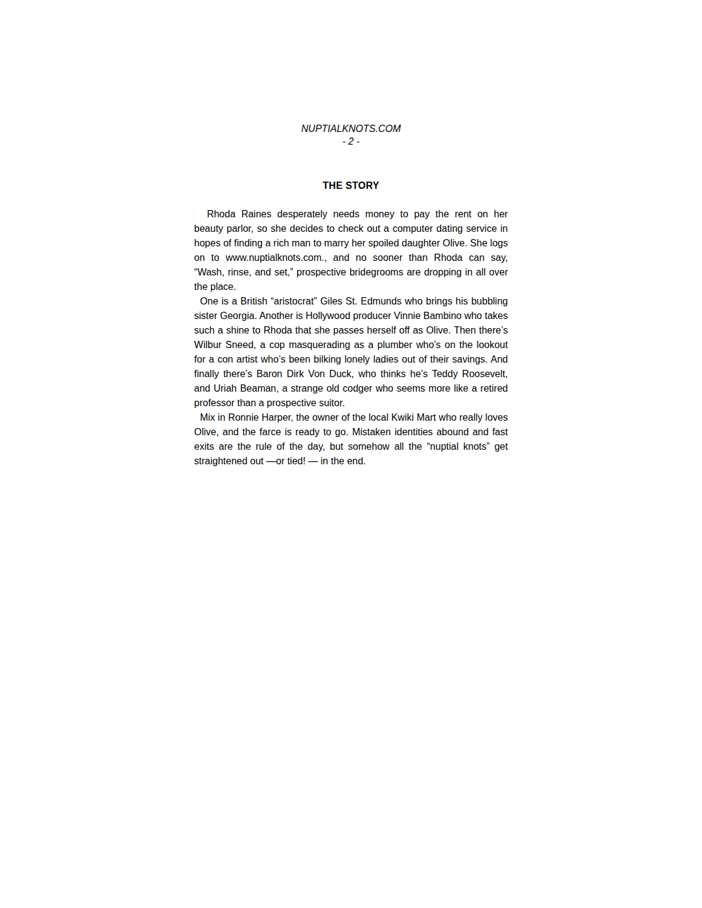NUPTIALKNOTS.COM - 2 -
THE STORY
Rhoda Raines desperately needs money to pay the rent on her beauty parlor, so she decides to check out a computer dating service in hopes of finding a rich man to marry her spoiled daughter Olive. She logs on to www.nuptialknots.com., and no sooner than Rhoda can say, “Wash, rinse, and set,” prospective bridegrooms are dropping in all over the place.
One is a British “aristocrat” Giles St. Edmunds who brings his bubbling sister Georgia. Another is Hollywood producer Vinnie Bambino who takes such a shine to Rhoda that she passes herself off as Olive. Then there’s Wilbur Sneed, a cop masquerading as a plumber who’s on the lookout for a con artist who’s been bilking lonely ladies out of their savings. And finally there’s Baron Dirk Von Duck, who thinks he’s Teddy Roosevelt, and Uriah Beaman, a strange old codger who seems more like a retired professor than a prospective suitor.
Mix in Ronnie Harper, the owner of the local Kwiki Mart who really loves Olive, and the farce is ready to go. Mistaken identities abound and fast exits are the rule of the day, but somehow all the “nuptial knots” get straightened out —or tied! — in the end.